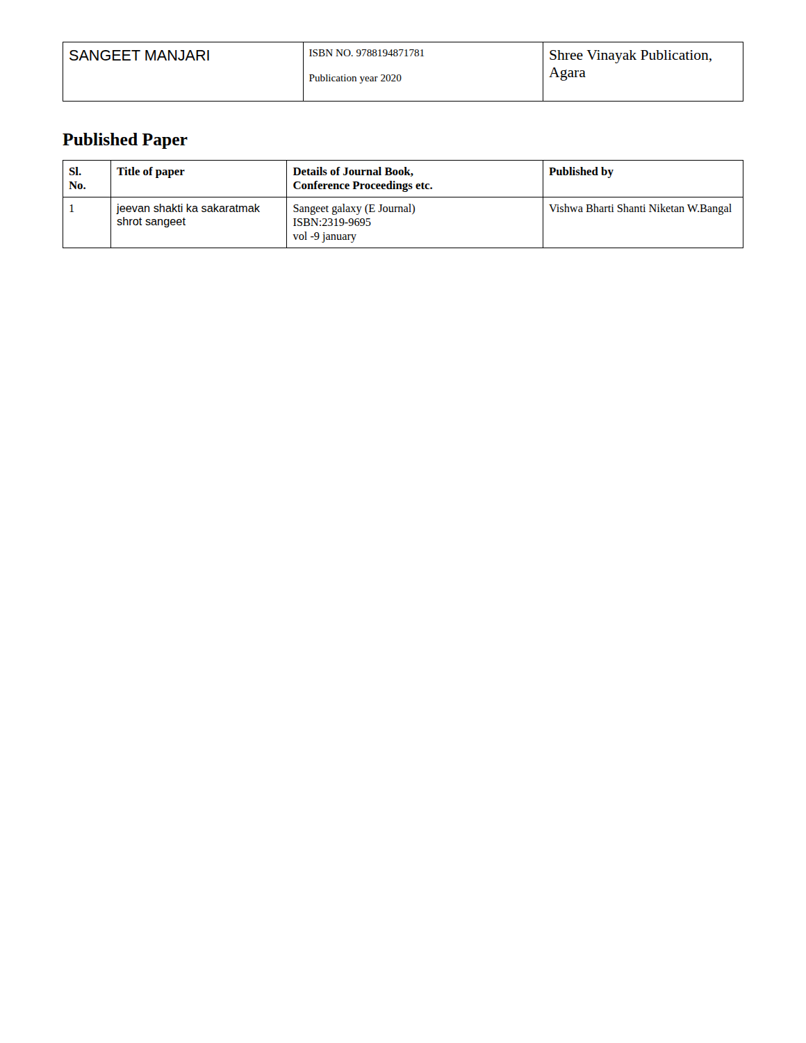| SANGEET MANJARI | ISBN NO. 9788194871781 Publication year 2020 | Shree Vinayak Publication, Agara |
Published Paper
| Sl. No. | Title of paper | Details of Journal Book, Conference Proceedings etc. | Published by |
| --- | --- | --- | --- |
| 1 | jeevan shakti ka sakaratmak shrot sangeet | Sangeet galaxy (E Journal) ISBN:2319-9695 vol -9 january | Vishwa Bharti Shanti Niketan W.Bangal |